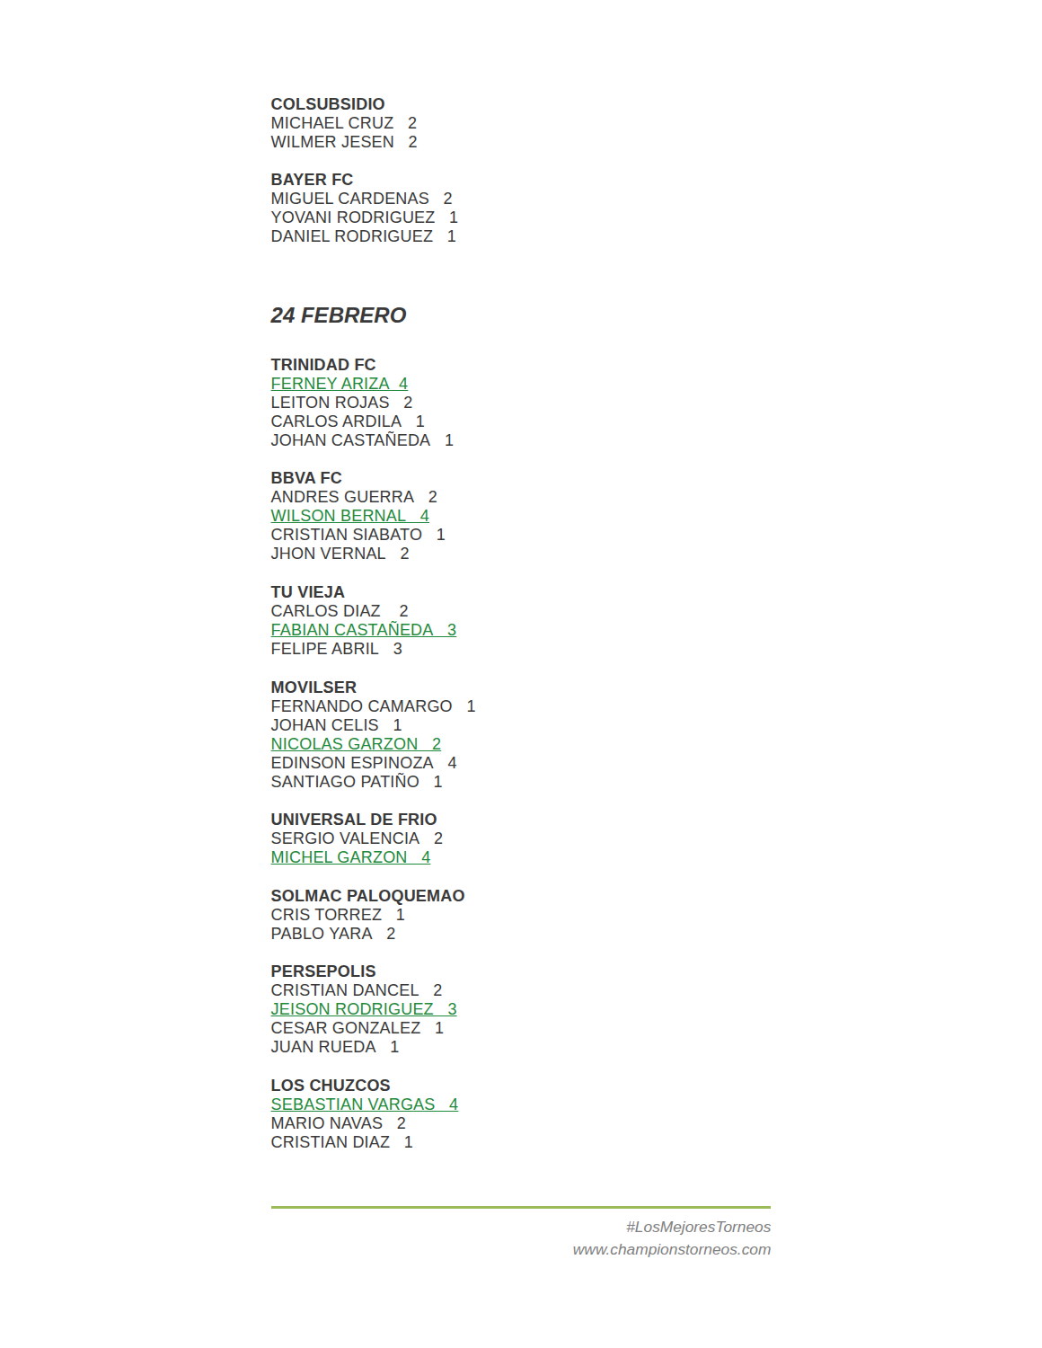COLSUBSIDIO
MICHAEL CRUZ 2
WILMER JESEN 2
BAYER FC
MIGUEL CARDENAS 2
YOVANI RODRIGUEZ 1
DANIEL RODRIGUEZ 1
24 FEBRERO
TRINIDAD FC
FERNEY ARIZA 4
LEITON ROJAS 2
CARLOS ARDILA 1
JOHAN CASTAÑEDA 1
BBVA FC
ANDRES GUERRA 2
WILSON BERNAL 4
CRISTIAN SIABATO 1
JHON VERNAL 2
TU VIEJA
CARLOS DIAZ 2
FABIAN CASTAÑEDA 3
FELIPE ABRIL 3
MOVILSER
FERNANDO CAMARGO 1
JOHAN CELIS 1
NICOLAS GARZON 2
EDINSON ESPINOZA 4
SANTIAGO PATIÑO 1
UNIVERSAL DE FRIO
SERGIO VALENCIA 2
MICHEL GARZON 4
SOLMAC PALOQUEMAO
CRIS TORREZ 1
PABLO YARA 2
PERSEPOLIS
CRISTIAN DANCEL 2
JEISON RODRIGUEZ 3
CESAR GONZALEZ 1
JUAN RUEDA 1
LOS CHUZCOS
SEBASTIAN VARGAS 4
MARIO NAVAS 2
CRISTIAN DIAZ 1
#LosMejoresTorneos
www.championstorneos.com